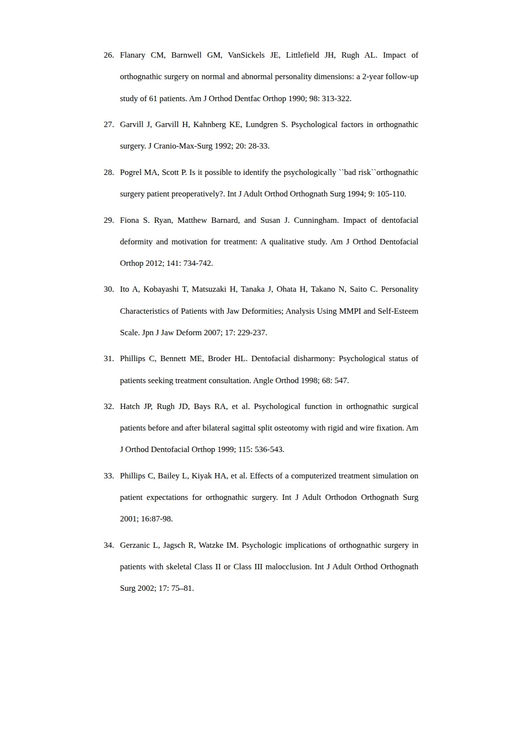26. Flanary CM, Barnwell GM, VanSickels JE, Littlefield JH, Rugh AL. Impact of orthognathic surgery on normal and abnormal personality dimensions: a 2-year follow-up study of 61 patients. Am J Orthod Dentfac Orthop 1990; 98: 313-322.
27. Garvill J, Garvill H, Kahnberg KE, Lundgren S. Psychological factors in orthognathic surgery. J Cranio-Max-Surg 1992; 20: 28-33.
28. Pogrel MA, Scott P. Is it possible to identify the psychologically ``bad risk``orthognathic surgery patient preoperatively?. Int J Adult Orthod Orthognath Surg 1994; 9: 105-110.
29. Fiona S. Ryan, Matthew Barnard, and Susan J. Cunningham. Impact of dentofacial deformity and motivation for treatment: A qualitative study. Am J Orthod Dentofacial Orthop 2012; 141: 734-742.
30. Ito A, Kobayashi T, Matsuzaki H, Tanaka J, Ohata H, Takano N, Saito C. Personality Characteristics of Patients with Jaw Deformities; Analysis Using MMPI and Self-Esteem Scale. Jpn J Jaw Deform 2007; 17: 229-237.
31. Phillips C, Bennett ME, Broder HL. Dentofacial disharmony: Psychological status of patients seeking treatment consultation. Angle Orthod 1998; 68: 547.
32. Hatch JP, Rugh JD, Bays RA, et al. Psychological function in orthognathic surgical patients before and after bilateral sagittal split osteotomy with rigid and wire fixation. Am J Orthod Dentofacial Orthop 1999; 115: 536-543.
33. Phillips C, Bailey L, Kiyak HA, et al. Effects of a computerized treatment simulation on patient expectations for orthognathic surgery. Int J Adult Orthodon Orthognath Surg 2001; 16:87-98.
34. Gerzanic L, Jagsch R, Watzke IM. Psychologic implications of orthognathic surgery in patients with skeletal Class II or Class III malocclusion. Int J Adult Orthod Orthognath Surg 2002; 17: 75–81.